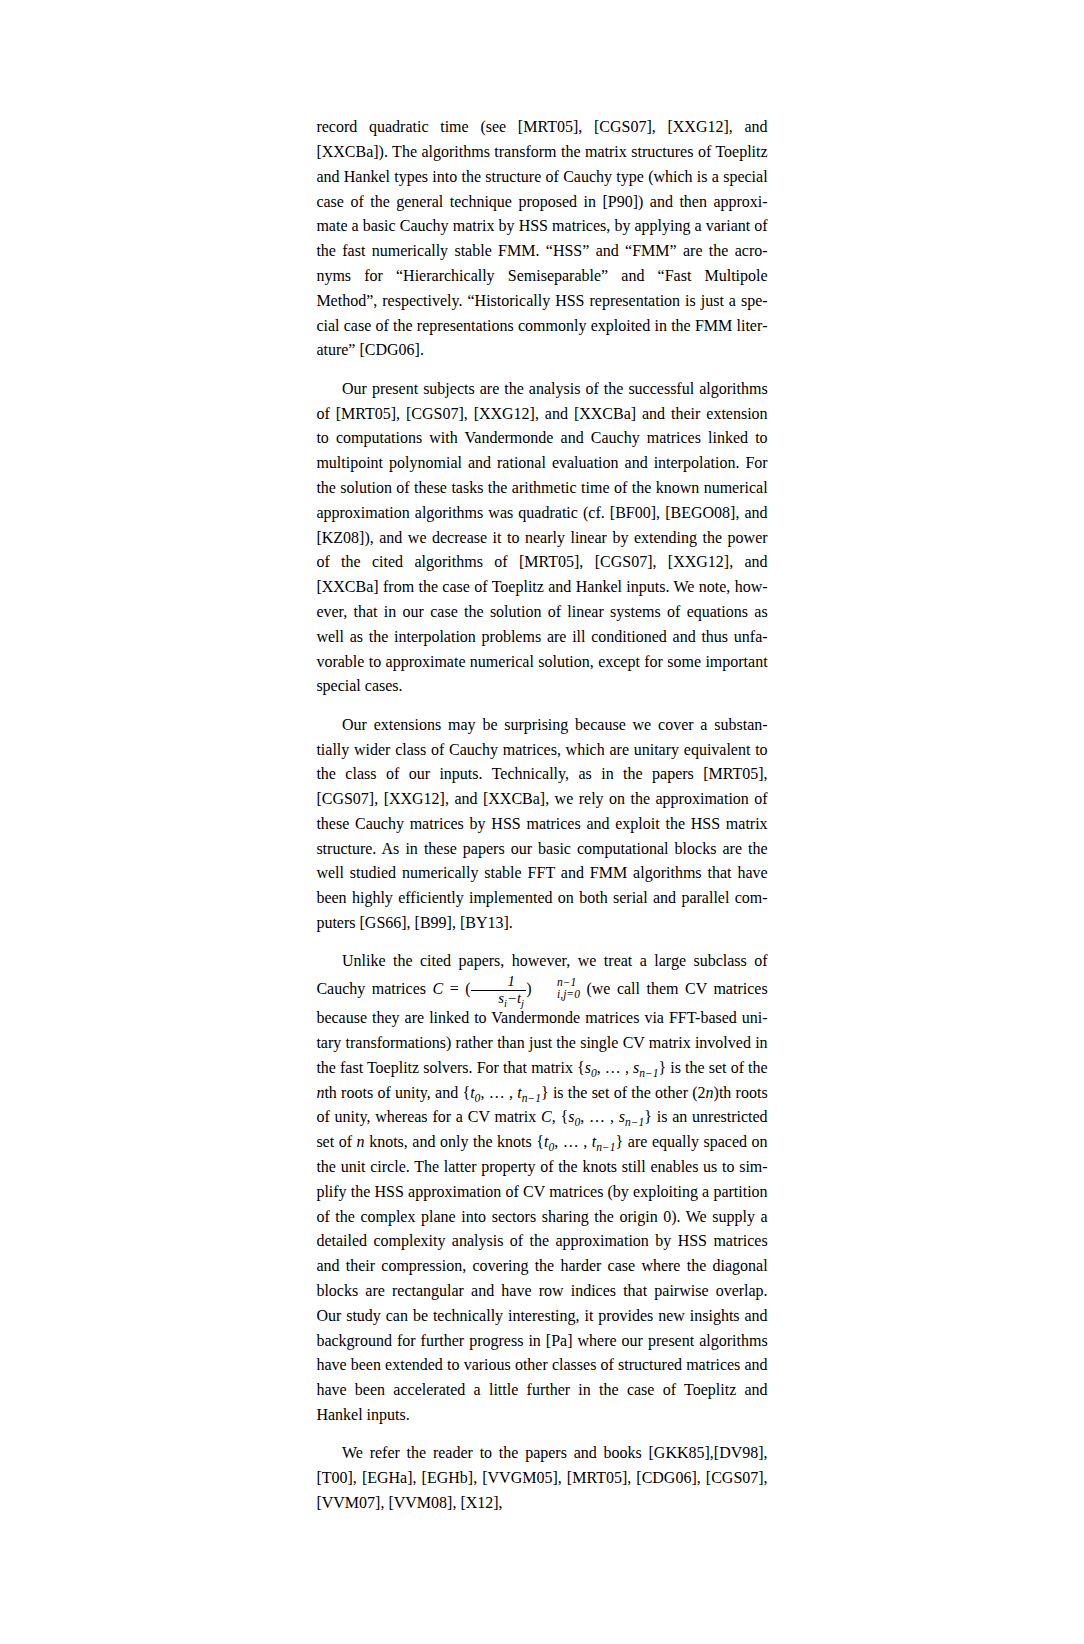record quadratic time (see [MRT05], [CGS07], [XXG12], and [XXCBa]). The algorithms transform the matrix structures of Toeplitz and Hankel types into the structure of Cauchy type (which is a special case of the general technique proposed in [P90]) and then approximate a basic Cauchy matrix by HSS matrices, by applying a variant of the fast numerically stable FMM. “HSS” and “FMM” are the acronyms for “Hierarchically Semiseparable” and “Fast Multipole Method”, respectively. “Historically HSS representation is just a special case of the representations commonly exploited in the FMM literature” [CDG06].
Our present subjects are the analysis of the successful algorithms of [MRT05], [CGS07], [XXG12], and [XXCBa] and their extension to computations with Vandermonde and Cauchy matrices linked to multipoint polynomial and rational evaluation and interpolation. For the solution of these tasks the arithmetic time of the known numerical approximation algorithms was quadratic (cf. [BF00], [BEGO08], and [KZ08]), and we decrease it to nearly linear by extending the power of the cited algorithms of [MRT05], [CGS07], [XXG12], and [XXCBa] from the case of Toeplitz and Hankel inputs. We note, however, that in our case the solution of linear systems of equations as well as the interpolation problems are ill conditioned and thus unfavorable to approximate numerical solution, except for some important special cases.
Our extensions may be surprising because we cover a substantially wider class of Cauchy matrices, which are unitary equivalent to the class of our inputs. Technically, as in the papers [MRT05], [CGS07], [XXG12], and [XXCBa], we rely on the approximation of these Cauchy matrices by HSS matrices and exploit the HSS matrix structure. As in these papers our basic computational blocks are the well studied numerically stable FFT and FMM algorithms that have been highly efficiently implemented on both serial and parallel computers [GS66], [B99], [BY13].
Unlike the cited papers, however, we treat a large subclass of Cauchy matrices C = (1 si−tj)n−1 i,j=0 (we call them CV matrices because they are linked to Vandermonde matrices via FFT-based unitary transformations) rather than just the single CV matrix involved in the fast Toeplitz solvers. For that matrix {s0, … , sn−1} is the set of the nth roots of unity, and {t0, … , tn−1} is the set of the other (2n)th roots of unity, whereas for a CV matrix C, {s0, … , sn−1} is an unrestricted set of n knots, and only the knots {t0, … , tn−1} are equally spaced on the unit circle. The latter property of the knots still enables us to simplify the HSS approximation of CV matrices (by exploiting a partition of the complex plane into sectors sharing the origin 0). We supply a detailed complexity analysis of the approximation by HSS matrices and their compression, covering the harder case where the diagonal blocks are rectangular and have row indices that pairwise overlap. Our study can be technically interesting, it provides new insights and background for further progress in [Pa] where our present algorithms have been extended to various other classes of structured matrices and have been accelerated a little further in the case of Toeplitz and Hankel inputs.
We refer the reader to the papers and books [GKK85],[DV98], [T00], [EGHa], [EGHb], [VVGM05], [MRT05], [CDG06], [CGS07], [VVM07], [VVM08], [X12],